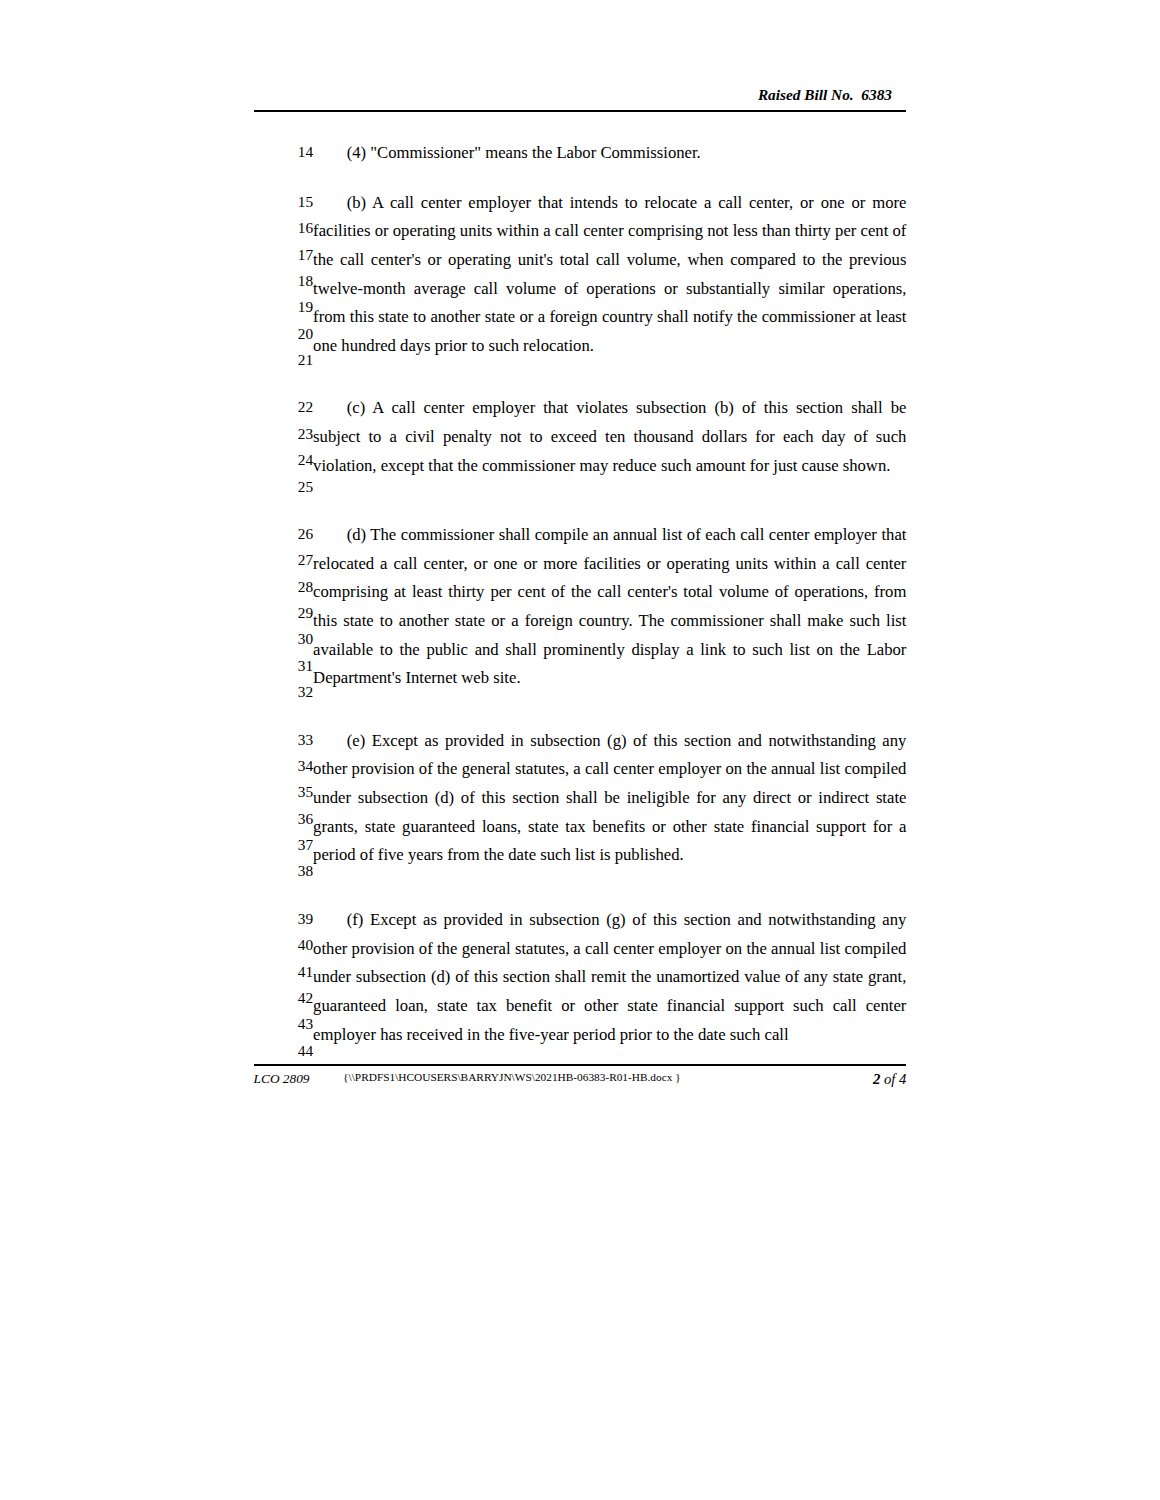Raised Bill No. 6383
| 14 | (4) "Commissioner" means the Labor Commissioner. |
| 15 16 17 18 19 20 21 | (b) A call center employer that intends to relocate a call center, or one or more facilities or operating units within a call center comprising not less than thirty per cent of the call center's or operating unit's total call volume, when compared to the previous twelve-month average call volume of operations or substantially similar operations, from this state to another state or a foreign country shall notify the commissioner at least one hundred days prior to such relocation. |
| 22 23 24 25 | (c) A call center employer that violates subsection (b) of this section shall be subject to a civil penalty not to exceed ten thousand dollars for each day of such violation, except that the commissioner may reduce such amount for just cause shown. |
| 26 27 28 29 30 31 32 | (d) The commissioner shall compile an annual list of each call center employer that relocated a call center, or one or more facilities or operating units within a call center comprising at least thirty per cent of the call center's total volume of operations, from this state to another state or a foreign country. The commissioner shall make such list available to the public and shall prominently display a link to such list on the Labor Department's Internet web site. |
| 33 34 35 36 37 38 | (e) Except as provided in subsection (g) of this section and notwithstanding any other provision of the general statutes, a call center employer on the annual list compiled under subsection (d) of this section shall be ineligible for any direct or indirect state grants, state guaranteed loans, state tax benefits or other state financial support for a period of five years from the date such list is published. |
| 39 40 41 42 43 44 | (f) Except as provided in subsection (g) of this section and notwithstanding any other provision of the general statutes, a call center employer on the annual list compiled under subsection (d) of this section shall remit the unamortized value of any state grant, guaranteed loan, state tax benefit or other state financial support such call center employer has received in the five-year period prior to the date such call |
LCO 2809
{\\PRDFS1\HCOUSERS\BARRYJN\WS\2021HB-06383-R01-HB.docx }
2 of 4